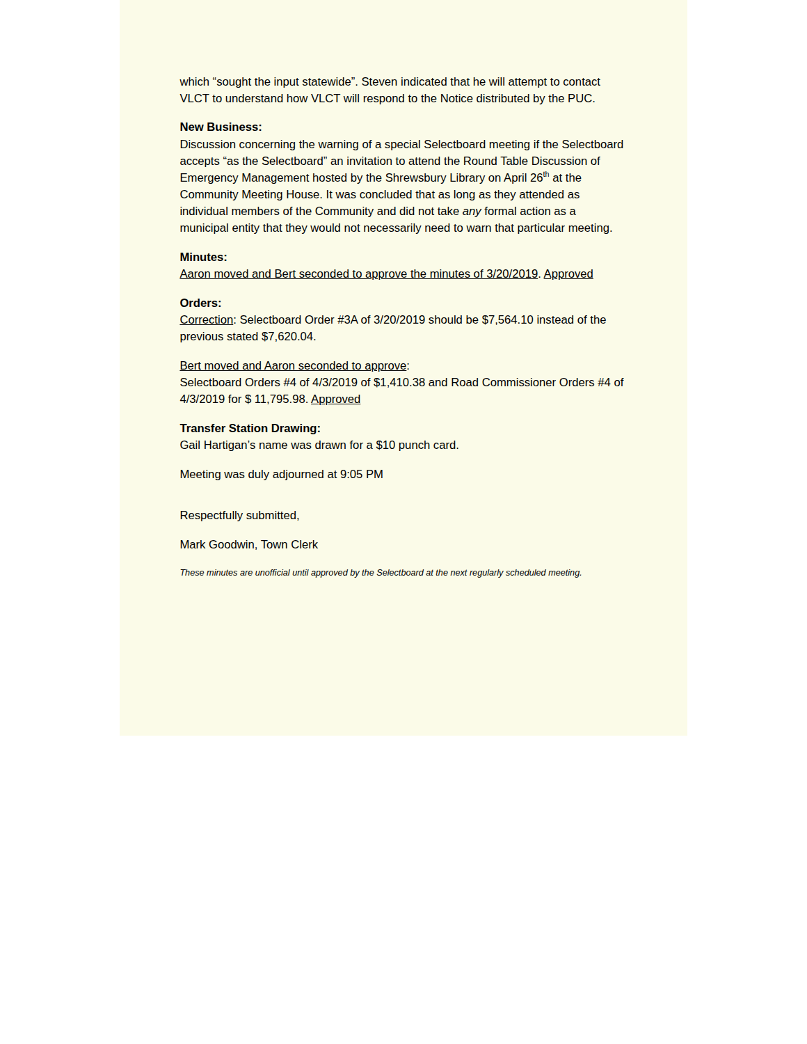which “sought the input statewide”. Steven indicated that he will attempt to contact VLCT to understand how VLCT will respond to the Notice distributed by the PUC.
New Business:
Discussion concerning the warning of a special Selectboard meeting if the Selectboard accepts “as the Selectboard” an invitation to attend the Round Table Discussion of Emergency Management hosted by the Shrewsbury Library on April 26th at the Community Meeting House. It was concluded that as long as they attended as individual members of the Community and did not take any formal action as a municipal entity that they would not necessarily need to warn that particular meeting.
Minutes:
Aaron moved and Bert seconded to approve the minutes of 3/20/2019. Approved
Orders:
Correction: Selectboard Order #3A of 3/20/2019 should be $7,564.10 instead of the previous stated $7,620.04.
Bert moved and Aaron seconded to approve:
Selectboard Orders #4 of 4/3/2019 of $1,410.38 and Road Commissioner Orders #4 of 4/3/2019 for $ 11,795.98. Approved
Transfer Station Drawing:
Gail Hartigan’s name was drawn for a $10 punch card.
Meeting was duly adjourned at 9:05 PM
Respectfully submitted,
Mark Goodwin, Town Clerk
These minutes are unofficial until approved by the Selectboard at the next regularly scheduled meeting.